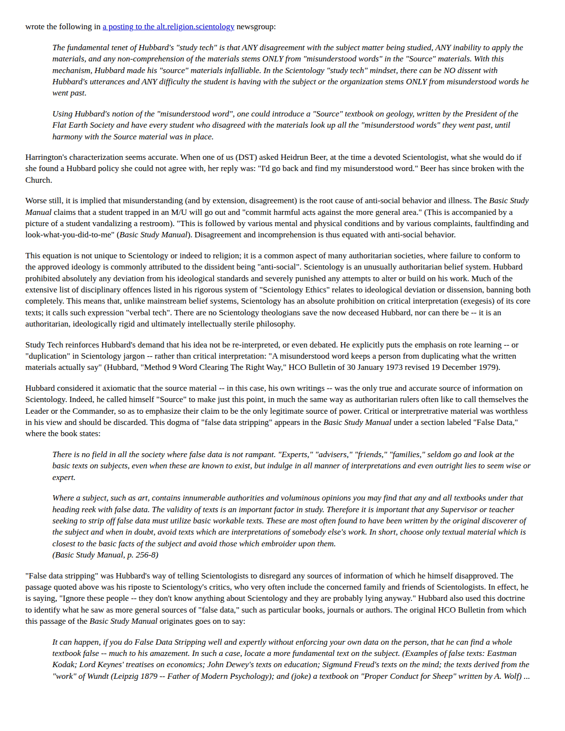wrote the following in a posting to the alt.religion.scientology newsgroup:
The fundamental tenet of Hubbard's "study tech" is that ANY disagreement with the subject matter being studied, ANY inability to apply the materials, and any non-comprehension of the materials stems ONLY from "misunderstood words" in the "Source" materials. With this mechanism, Hubbard made his "source" materials infalliable. In the Scientology "study tech" mindset, there can be NO dissent with Hubbard's utterances and ANY difficulty the student is having with the subject or the organization stems ONLY from misunderstood words he went past.
Using Hubbard's notion of the "misunderstood word", one could introduce a "Source" textbook on geology, written by the President of the Flat Earth Society and have every student who disagreed with the materials look up all the "misunderstood words" they went past, until harmony with the Source material was in place.
Harrington's characterization seems accurate. When one of us (DST) asked Heidrun Beer, at the time a devoted Scientologist, what she would do if she found a Hubbard policy she could not agree with, her reply was: "I'd go back and find my misunderstood word." Beer has since broken with the Church.
Worse still, it is implied that misunderstanding (and by extension, disagreement) is the root cause of anti-social behavior and illness. The Basic Study Manual claims that a student trapped in an M/U will go out and "commit harmful acts against the more general area." (This is accompanied by a picture of a student vandalizing a restroom). "This is followed by various mental and physical conditions and by various complaints, faultfinding and look-what-you-did-to-me" (Basic Study Manual). Disagreement and incomprehension is thus equated with anti-social behavior.
This equation is not unique to Scientology or indeed to religion; it is a common aspect of many authoritarian societies, where failure to conform to the approved ideology is commonly attributed to the dissident being "anti-social". Scientology is an unusually authoritarian belief system. Hubbard prohibited absolutely any deviation from his ideological standards and severely punished any attempts to alter or build on his work. Much of the extensive list of disciplinary offences listed in his rigorous system of "Scientology Ethics" relates to ideological deviation or dissension, banning both completely. This means that, unlike mainstream belief systems, Scientology has an absolute prohibition on critical interpretation (exegesis) of its core texts; it calls such expression "verbal tech". There are no Scientology theologians save the now deceased Hubbard, nor can there be -- it is an authoritarian, ideologically rigid and ultimately intellectually sterile philosophy.
Study Tech reinforces Hubbard's demand that his idea not be re-interpreted, or even debated. He explicitly puts the emphasis on rote learning -- or "duplication" in Scientology jargon -- rather than critical interpretation: "A misunderstood word keeps a person from duplicating what the written materials actually say" (Hubbard, "Method 9 Word Clearing The Right Way," HCO Bulletin of 30 January 1973 revised 19 December 1979).
Hubbard considered it axiomatic that the source material -- in this case, his own writings -- was the only true and accurate source of information on Scientology. Indeed, he called himself "Source" to make just this point, in much the same way as authoritarian rulers often like to call themselves the Leader or the Commander, so as to emphasize their claim to be the only legitimate source of power. Critical or interpretrative material was worthless in his view and should be discarded. This dogma of "false data stripping" appears in the Basic Study Manual under a section labeled "False Data," where the book states:
There is no field in all the society where false data is not rampant. "Experts," "advisers," "friends," "families," seldom go and look at the basic texts on subjects, even when these are known to exist, but indulge in all manner of interpretations and even outright lies to seem wise or expert.
Where a subject, such as art, contains innumerable authorities and voluminous opinions you may find that any and all textbooks under that heading reek with false data. The validity of texts is an important factor in study. Therefore it is important that any Supervisor or teacher seeking to strip off false data must utilize basic workable texts. These are most often found to have been written by the original discoverer of the subject and when in doubt, avoid texts which are interpretations of somebody else's work. In short, choose only textual material which is closest to the basic facts of the subject and avoid those which embroider upon them.
(Basic Study Manual, p. 256-8)
"False data stripping" was Hubbard's way of telling Scientologists to disregard any sources of information of which he himself disapproved. The passage quoted above was his riposte to Scientology's critics, who very often include the concerned family and friends of Scientologists. In effect, he is saying, "Ignore these people -- they don't know anything about Scientology and they are probably lying anyway." Hubbard also used this doctrine to identify what he saw as more general sources of "false data," such as particular books, journals or authors. The original HCO Bulletin from which this passage of the Basic Study Manual originates goes on to say:
It can happen, if you do False Data Stripping well and expertly without enforcing your own data on the person, that he can find a whole textbook false -- much to his amazement. In such a case, locate a more fundamental text on the subject. (Examples of false texts: Eastman Kodak; Lord Keynes' treatises on economics; John Dewey's texts on education; Sigmund Freud's texts on the mind; the texts derived from the "work" of Wundt (Leipzig 1879 -- Father of Modern Psychology); and (joke) a textbook on "Proper Conduct for Sheep" written by A. Wolf) ...